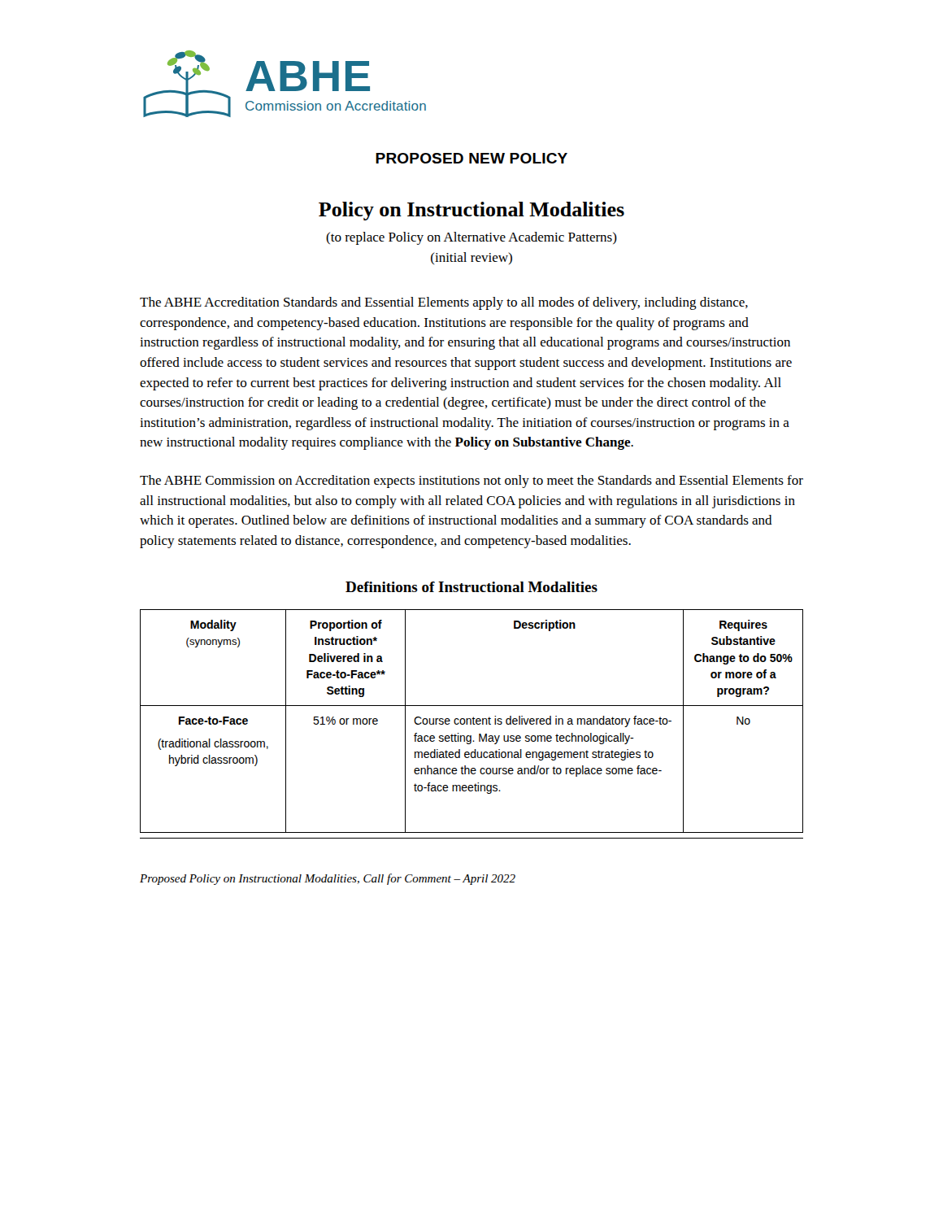ABHE
Commission on Accreditation
PROPOSED NEW POLICY
Policy on Instructional Modalities
(to replace Policy on Alternative Academic Patterns)
(initial review)
The ABHE Accreditation Standards and Essential Elements apply to all modes of delivery, including distance, correspondence, and competency-based education. Institutions are responsible for the quality of programs and instruction regardless of instructional modality, and for ensuring that all educational programs and courses/instruction offered include access to student services and resources that support student success and development. Institutions are expected to refer to current best practices for delivering instruction and student services for the chosen modality. All courses/instruction for credit or leading to a credential (degree, certificate) must be under the direct control of the institution’s administration, regardless of instructional modality. The initiation of courses/instruction or programs in a new instructional modality requires compliance with the Policy on Substantive Change.
The ABHE Commission on Accreditation expects institutions not only to meet the Standards and Essential Elements for all instructional modalities, but also to comply with all related COA policies and with regulations in all jurisdictions in which it operates. Outlined below are definitions of instructional modalities and a summary of COA standards and policy statements related to distance, correspondence, and competency-based modalities.
Definitions of Instructional Modalities
| Modality (synonyms) | Proportion of Instruction* Delivered in a Face-to-Face** Setting | Description | Requires Substantive Change to do 50% or more of a program? |
| --- | --- | --- | --- |
| Face-to-Face (traditional classroom, hybrid classroom) | 51% or more | Course content is delivered in a mandatory face-to-face setting. May use some technologically-mediated educational engagement strategies to enhance the course and/or to replace some face-to-face meetings. | No |
Proposed Policy on Instructional Modalities, Call for Comment – April 2022